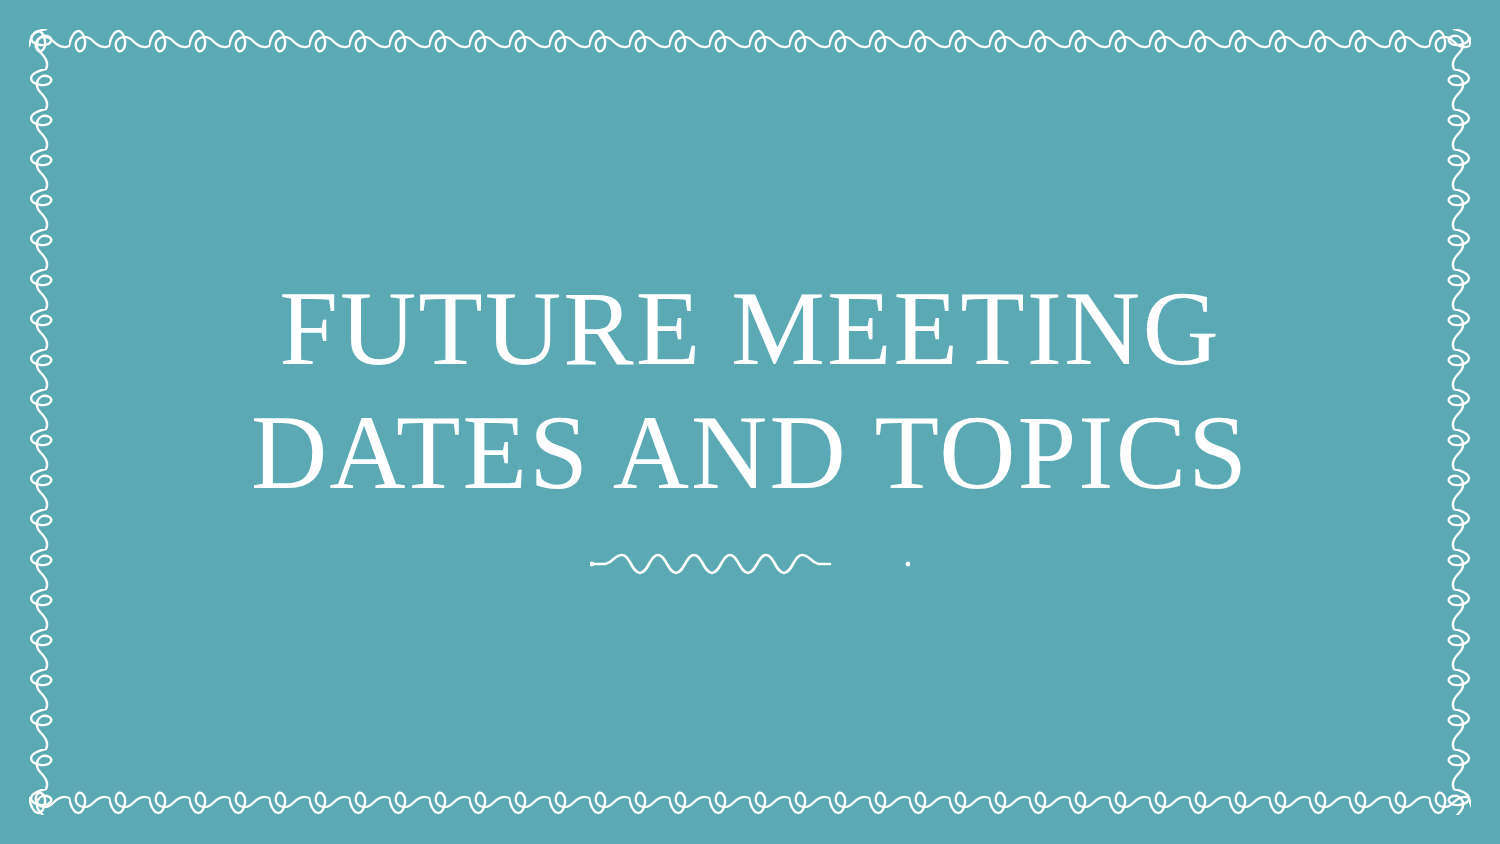Future Meeting Dates and Topics